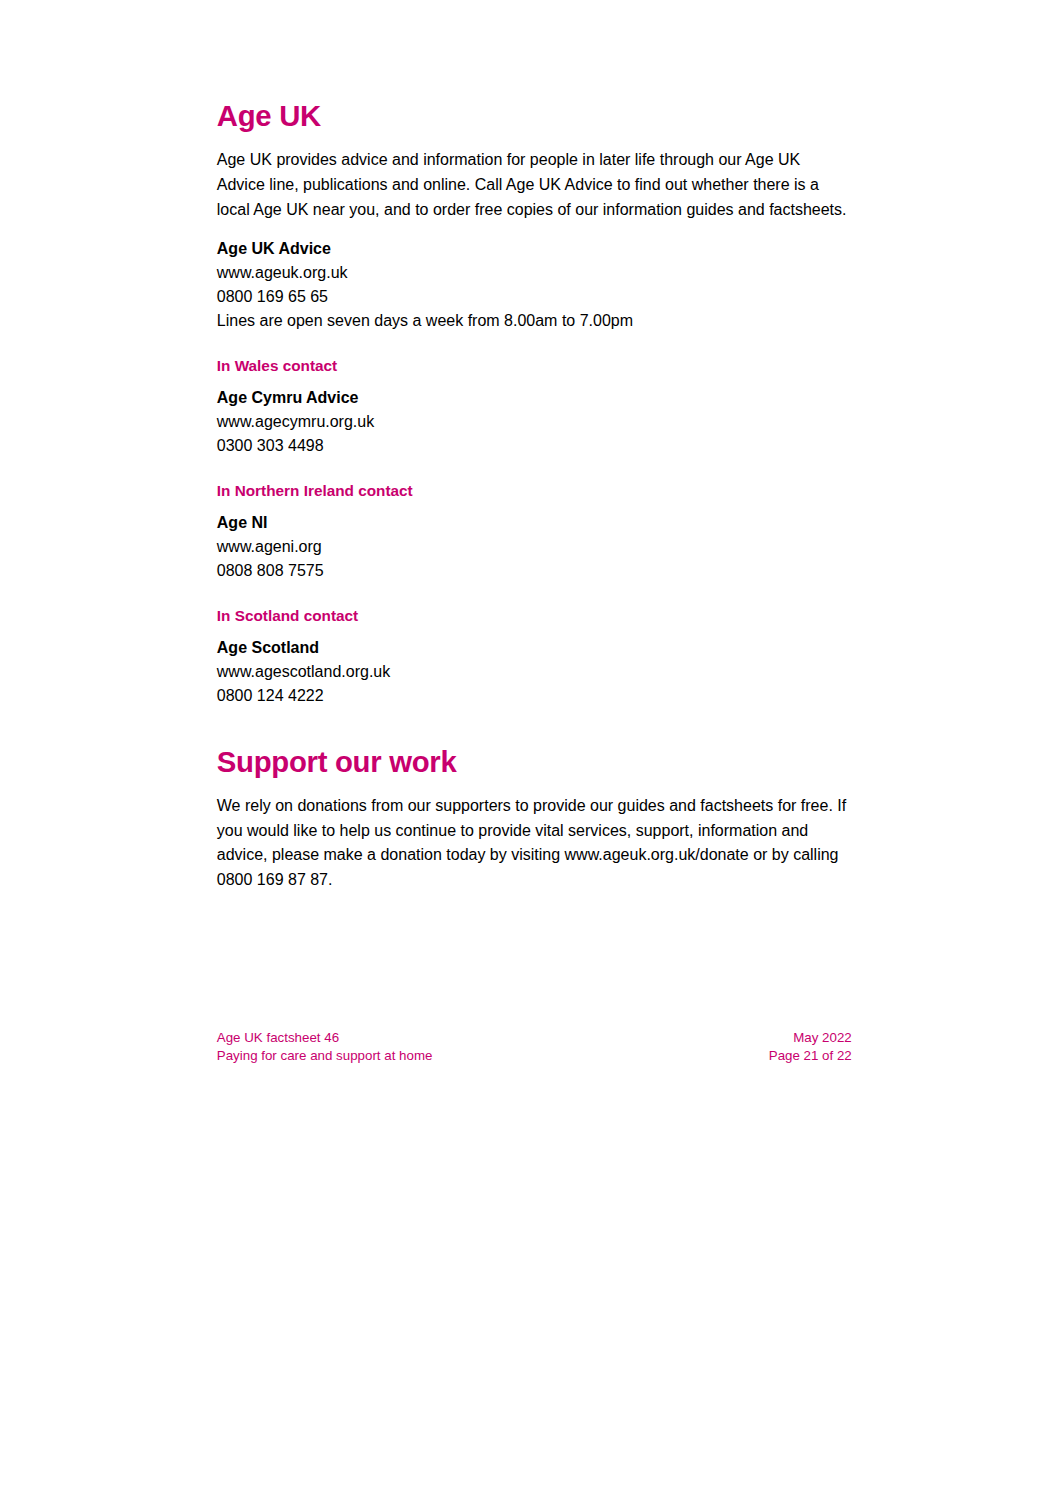Age UK
Age UK provides advice and information for people in later life through our Age UK Advice line, publications and online. Call Age UK Advice to find out whether there is a local Age UK near you, and to order free copies of our information guides and factsheets.
Age UK Advice
www.ageuk.org.uk
0800 169 65 65
Lines are open seven days a week from 8.00am to 7.00pm
In Wales contact
Age Cymru Advice
www.agecymru.org.uk
0300 303 4498
In Northern Ireland contact
Age NI
www.ageni.org
0808 808 7575
In Scotland contact
Age Scotland
www.agescotland.org.uk
0800 124 4222
Support our work
We rely on donations from our supporters to provide our guides and factsheets for free. If you would like to help us continue to provide vital services, support, information and advice, please make a donation today by visiting www.ageuk.org.uk/donate or by calling 0800 169 87 87.
Age UK factsheet 46
Paying for care and support at home
May 2022
Page 21 of 22